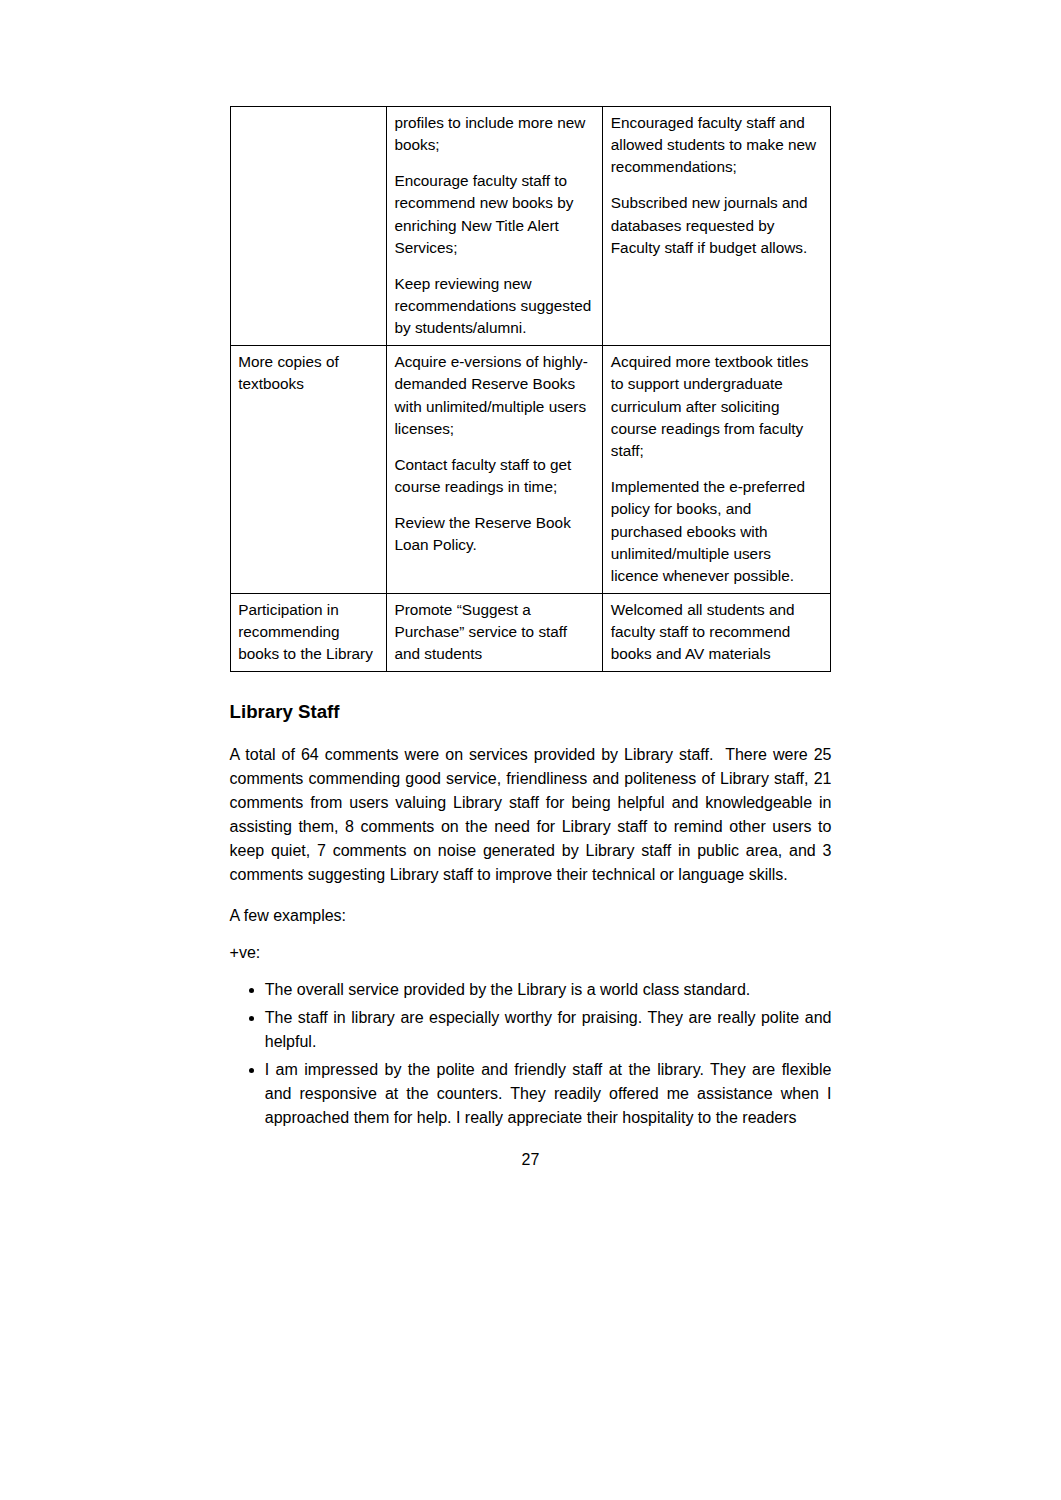| | profiles to include more new books; Encourage faculty staff to recommend new books by enriching New Title Alert Services; Keep reviewing new recommendations suggested by students/alumni. | Encouraged faculty staff and allowed students to make new recommendations; Subscribed new journals and databases requested by Faculty staff if budget allows. |
| More copies of textbooks | Acquire e-versions of highly-demanded Reserve Books with unlimited/multiple users licenses; Contact faculty staff to get course readings in time; Review the Reserve Book Loan Policy. | Acquired more textbook titles to support undergraduate curriculum after soliciting course readings from faculty staff; Implemented the e-preferred policy for books, and purchased ebooks with unlimited/multiple users licence whenever possible. |
| Participation in recommending books to the Library | Promote “Suggest a Purchase” service to staff and students | Welcomed all students and faculty staff to recommend books and AV materials |
Library Staff
A total of 64 comments were on services provided by Library staff. There were 25 comments commending good service, friendliness and politeness of Library staff, 21 comments from users valuing Library staff for being helpful and knowledgeable in assisting them, 8 comments on the need for Library staff to remind other users to keep quiet, 7 comments on noise generated by Library staff in public area, and 3 comments suggesting Library staff to improve their technical or language skills.
A few examples:
+ve:
The overall service provided by the Library is a world class standard.
The staff in library are especially worthy for praising. They are really polite and helpful.
I am impressed by the polite and friendly staff at the library. They are flexible and responsive at the counters. They readily offered me assistance when I approached them for help. I really appreciate their hospitality to the readers
27